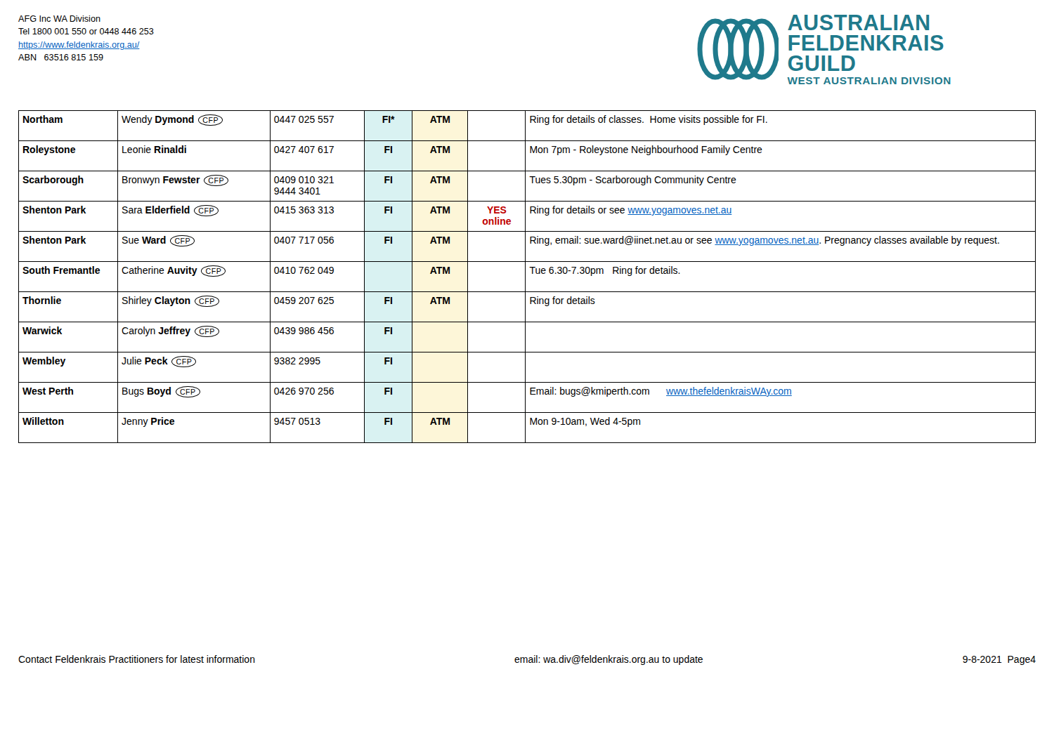AFG Inc WA Division
Tel 1800 001 550 or 0448 446 253
https://www.feldenkrais.org.au/
ABN 63516 815 159
AUSTRALIAN FELDENKRAIS GUILD WEST AUSTRALIAN DIVISION
| Northam | Wendy Dymond CFP | 0447 025 557 | FI* | ATM | | Ring for details of classes. Home visits possible for FI. |
| Roleystone | Leonie Rinaldi | 0427 407 617 | FI | ATM | | Mon 7pm - Roleystone Neighbourhood Family Centre |
| Scarborough | Bronwyn Fewster CFP | 0409 010 321 9444 3401 | FI | ATM | | Tues 5.30pm - Scarborough Community Centre |
| Shenton Park | Sara Elderfield CFP | 0415 363 313 | FI | ATM | YES online | Ring for details or see www.yogamoves.net.au |
| Shenton Park | Sue Ward CFP | 0407 717 056 | FI | ATM | | Ring, email: sue.ward@iinet.net.au or see www.yogamoves.net.au . Pregnancy classes available by request. |
| South Fremantle | Catherine Auvity CFP | 0410 762 049 | | ATM | | Tue 6.30-7.30pm Ring for details. |
| Thornlie | Shirley Clayton CFP | 0459 207 625 | FI | ATM | | Ring for details |
| Warwick | Carolyn Jeffrey CFP | 0439 986 456 | FI | | | |
| Wembley | Julie Peck CFP | 9382 2995 | FI | | | |
| West Perth | Bugs Boyd CFP | 0426 970 256 | FI | | | Email: bugs@kmiperth.com www.thefeldenkraisWAy.com |
| Willetton | Jenny Price | 9457 0513 | FI | ATM | | Mon 9-10am, Wed 4-5pm |
Contact Feldenkrais Practitioners for latest information
email: wa.div@feldenkrais.org.au to update
9-8-2021 Page4